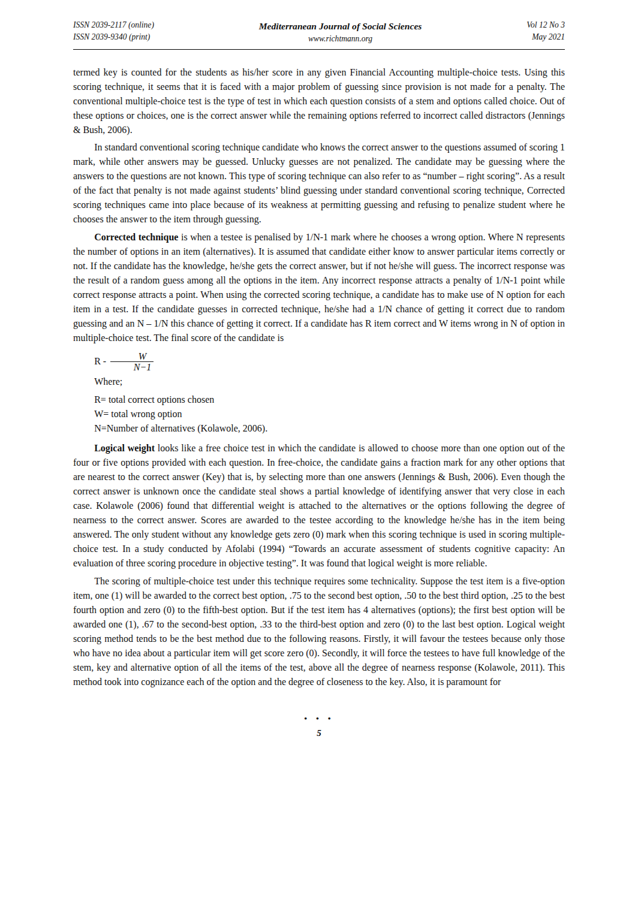ISSN 2039-2117 (online)
ISSN 2039-9340 (print)
Mediterranean Journal of Social Sciences www.richtmann.org
Vol 12 No 3
May 2021
termed key is counted for the students as his/her score in any given Financial Accounting multiple-choice tests. Using this scoring technique, it seems that it is faced with a major problem of guessing since provision is not made for a penalty. The conventional multiple-choice test is the type of test in which each question consists of a stem and options called choice. Out of these options or choices, one is the correct answer while the remaining options referred to incorrect called distractors (Jennings & Bush, 2006).
In standard conventional scoring technique candidate who knows the correct answer to the questions assumed of scoring 1 mark, while other answers may be guessed. Unlucky guesses are not penalized. The candidate may be guessing where the answers to the questions are not known. This type of scoring technique can also refer to as “number – right scoring”. As a result of the fact that penalty is not made against students’ blind guessing under standard conventional scoring technique, Corrected scoring techniques came into place because of its weakness at permitting guessing and refusing to penalize student where he chooses the answer to the item through guessing.
Corrected technique is when a testee is penalised by 1/N-1 mark where he chooses a wrong option. Where N represents the number of options in an item (alternatives). It is assumed that candidate either know to answer particular items correctly or not. If the candidate has the knowledge, he/she gets the correct answer, but if not he/she will guess. The incorrect response was the result of a random guess among all the options in the item. Any incorrect response attracts a penalty of 1/N-1 point while correct response attracts a point. When using the corrected scoring technique, a candidate has to make use of N option for each item in a test. If the candidate guesses in corrected technique, he/she had a 1/N chance of getting it correct due to random guessing and an N – 1/N this chance of getting it correct. If a candidate has R item correct and W items wrong in N of option in multiple-choice test. The final score of the candidate is
R - W N−1
Where;
R= total correct options chosen
W= total wrong option
N=Number of alternatives (Kolawole, 2006).
Logical weight looks like a free choice test in which the candidate is allowed to choose more than one option out of the four or five options provided with each question. In free-choice, the candidate gains a fraction mark for any other options that are nearest to the correct answer (Key) that is, by selecting more than one answers (Jennings & Bush, 2006). Even though the correct answer is unknown once the candidate steal shows a partial knowledge of identifying answer that very close in each case. Kolawole (2006) found that differential weight is attached to the alternatives or the options following the degree of nearness to the correct answer. Scores are awarded to the testee according to the knowledge he/she has in the item being answered. The only student without any knowledge gets zero (0) mark when this scoring technique is used in scoring multiple-choice test. In a study conducted by Afolabi (1994) “Towards an accurate assessment of students cognitive capacity: An evaluation of three scoring procedure in objective testing”. It was found that logical weight is more reliable.
The scoring of multiple-choice test under this technique requires some technicality. Suppose the test item is a five-option item, one (1) will be awarded to the correct best option, .75 to the second best option, .50 to the best third option, .25 to the best fourth option and zero (0) to the fifth-best option. But if the test item has 4 alternatives (options); the first best option will be awarded one (1), .67 to the second-best option, .33 to the third-best option and zero (0) to the last best option. Logical weight scoring method tends to be the best method due to the following reasons. Firstly, it will favour the testees because only those who have no idea about a particular item will get score zero (0). Secondly, it will force the testees to have full knowledge of the stem, key and alternative option of all the items of the test, above all the degree of nearness response (Kolawole, 2011). This method took into cognizance each of the option and the degree of closeness to the key. Also, it is paramount for
• • • 5